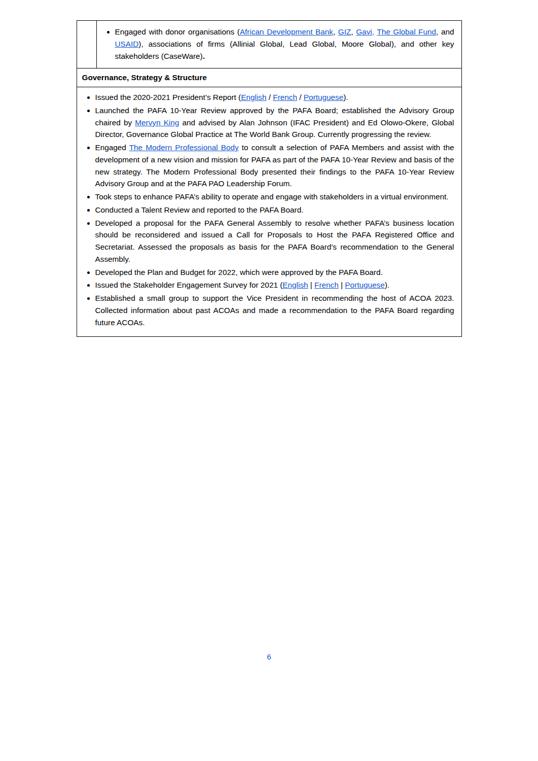Engaged with donor organisations (African Development Bank, GIZ, Gavi, The Global Fund, and USAID), associations of firms (Allinial Global, Lead Global, Moore Global), and other key stakeholders (CaseWare).
Governance, Strategy & Structure
Issued the 2020-2021 President’s Report (English / French / Portuguese).
Launched the PAFA 10-Year Review approved by the PAFA Board; established the Advisory Group chaired by Mervyn King and advised by Alan Johnson (IFAC President) and Ed Olowo-Okere, Global Director, Governance Global Practice at The World Bank Group. Currently progressing the review.
Engaged The Modern Professional Body to consult a selection of PAFA Members and assist with the development of a new vision and mission for PAFA as part of the PAFA 10-Year Review and basis of the new strategy. The Modern Professional Body presented their findings to the PAFA 10-Year Review Advisory Group and at the PAFA PAO Leadership Forum.
Took steps to enhance PAFA’s ability to operate and engage with stakeholders in a virtual environment.
Conducted a Talent Review and reported to the PAFA Board.
Developed a proposal for the PAFA General Assembly to resolve whether PAFA’s business location should be reconsidered and issued a Call for Proposals to Host the PAFA Registered Office and Secretariat. Assessed the proposals as basis for the PAFA Board’s recommendation to the General Assembly.
Developed the Plan and Budget for 2022, which were approved by the PAFA Board.
Issued the Stakeholder Engagement Survey for 2021 (English | French | Portuguese).
Established a small group to support the Vice President in recommending the host of ACOA 2023. Collected information about past ACOAs and made a recommendation to the PAFA Board regarding future ACOAs.
6